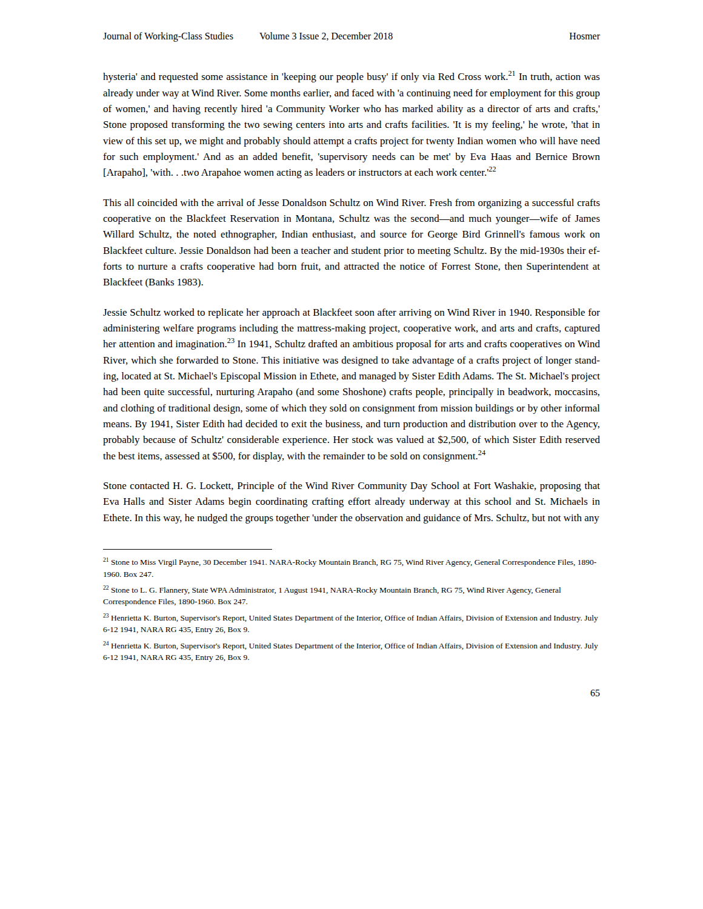Journal of Working-Class Studies Volume 3 Issue 2, December 2018 Hosmer
hysteria' and requested some assistance in 'keeping our people busy' if only via Red Cross work.21 In truth, action was already under way at Wind River. Some months earlier, and faced with 'a continuing need for employment for this group of women,' and having recently hired 'a Community Worker who has marked ability as a director of arts and crafts,' Stone proposed transforming the two sewing centers into arts and crafts facilities. 'It is my feeling,' he wrote, 'that in view of this set up, we might and probably should attempt a crafts project for twenty Indian women who will have need for such employment.' And as an added benefit, 'supervisory needs can be met' by Eva Haas and Bernice Brown [Arapaho], 'with. . .two Arapahoe women acting as leaders or instructors at each work center.'22
This all coincided with the arrival of Jesse Donaldson Schultz on Wind River. Fresh from organizing a successful crafts cooperative on the Blackfeet Reservation in Montana, Schultz was the second—and much younger—wife of James Willard Schultz, the noted ethnographer, Indian enthusiast, and source for George Bird Grinnell's famous work on Blackfeet culture. Jessie Donaldson had been a teacher and student prior to meeting Schultz. By the mid-1930s their efforts to nurture a crafts cooperative had born fruit, and attracted the notice of Forrest Stone, then Superintendent at Blackfeet (Banks 1983).
Jessie Schultz worked to replicate her approach at Blackfeet soon after arriving on Wind River in 1940. Responsible for administering welfare programs including the mattress-making project, cooperative work, and arts and crafts, captured her attention and imagination.23 In 1941, Schultz drafted an ambitious proposal for arts and crafts cooperatives on Wind River, which she forwarded to Stone. This initiative was designed to take advantage of a crafts project of longer standing, located at St. Michael's Episcopal Mission in Ethete, and managed by Sister Edith Adams. The St. Michael's project had been quite successful, nurturing Arapaho (and some Shoshone) crafts people, principally in beadwork, moccasins, and clothing of traditional design, some of which they sold on consignment from mission buildings or by other informal means. By 1941, Sister Edith had decided to exit the business, and turn production and distribution over to the Agency, probably because of Schultz' considerable experience. Her stock was valued at $2,500, of which Sister Edith reserved the best items, assessed at $500, for display, with the remainder to be sold on consignment.24
Stone contacted H. G. Lockett, Principle of the Wind River Community Day School at Fort Washakie, proposing that Eva Halls and Sister Adams begin coordinating crafting effort already underway at this school and St. Michaels in Ethete. In this way, he nudged the groups together 'under the observation and guidance of Mrs. Schultz, but not with any
21 Stone to Miss Virgil Payne, 30 December 1941. NARA-Rocky Mountain Branch, RG 75, Wind River Agency, General Correspondence Files, 1890-1960. Box 247.
22 Stone to L. G. Flannery, State WPA Administrator, 1 August 1941, NARA-Rocky Mountain Branch, RG 75, Wind River Agency, General Correspondence Files, 1890-1960. Box 247.
23 Henrietta K. Burton, Supervisor's Report, United States Department of the Interior, Office of Indian Affairs, Division of Extension and Industry. July 6-12 1941, NARA RG 435, Entry 26, Box 9.
24 Henrietta K. Burton, Supervisor's Report, United States Department of the Interior, Office of Indian Affairs, Division of Extension and Industry. July 6-12 1941, NARA RG 435, Entry 26, Box 9.
65